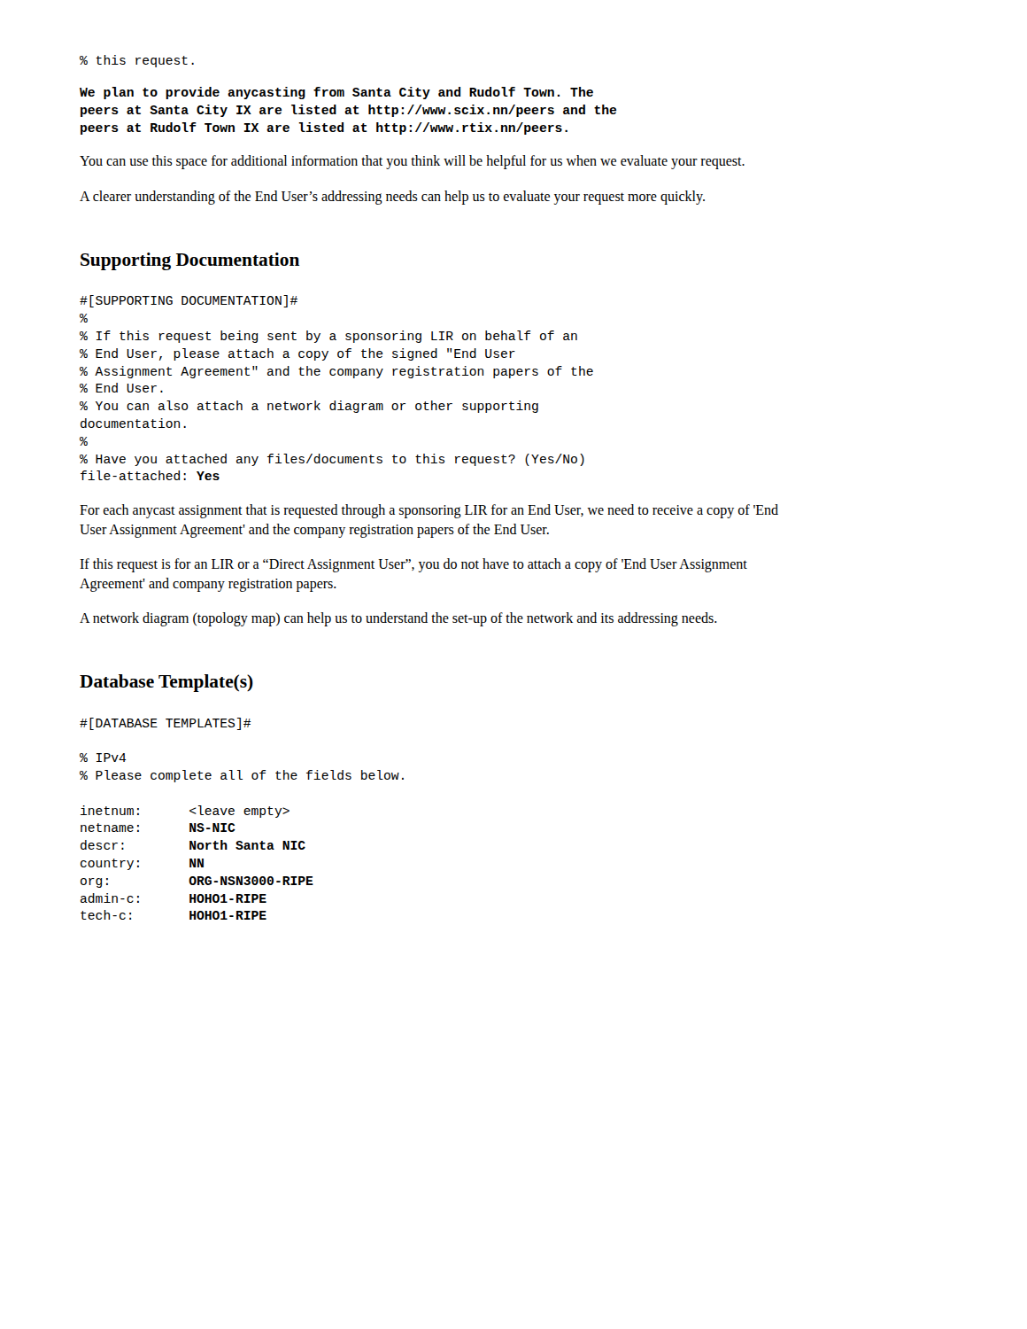% this request.
We plan to provide anycasting from Santa City and Rudolf Town. The
peers at Santa City IX are listed at http://www.scix.nn/peers and the
peers at Rudolf Town IX are listed at http://www.rtix.nn/peers.
You can use this space for additional information that you think will be helpful for us when we evaluate your request.
A clearer understanding of the End User’s addressing needs can help us to evaluate your request more quickly.
Supporting Documentation
#[SUPPORTING DOCUMENTATION]#
%
% If this request being sent by a sponsoring LIR on behalf of an
% End User, please attach a copy of the signed "End User
% Assignment Agreement" and the company registration papers of the
% End User.
% You can also attach a network diagram or other supporting
documentation.
%
% Have you attached any files/documents to this request? (Yes/No)
file-attached: Yes
For each anycast assignment that is requested through a sponsoring LIR for an End User, we need to receive a copy of 'End User Assignment Agreement' and the company registration papers of the End User.
If this request is for an LIR or a “Direct Assignment User”, you do not have to attach a copy of 'End User Assignment Agreement' and company registration papers.
A network diagram (topology map) can help us to understand the set-up of the network and its addressing needs.
Database Template(s)
#[DATABASE TEMPLATES]#

% IPv4
% Please complete all of the fields below.

inetnum:      <leave empty>
netname:      NS-NIC
descr:        North Santa NIC
country:      NN
org:          ORG-NSN3000-RIPE
admin-c:      HOHO1-RIPE
tech-c:       HOHO1-RIPE